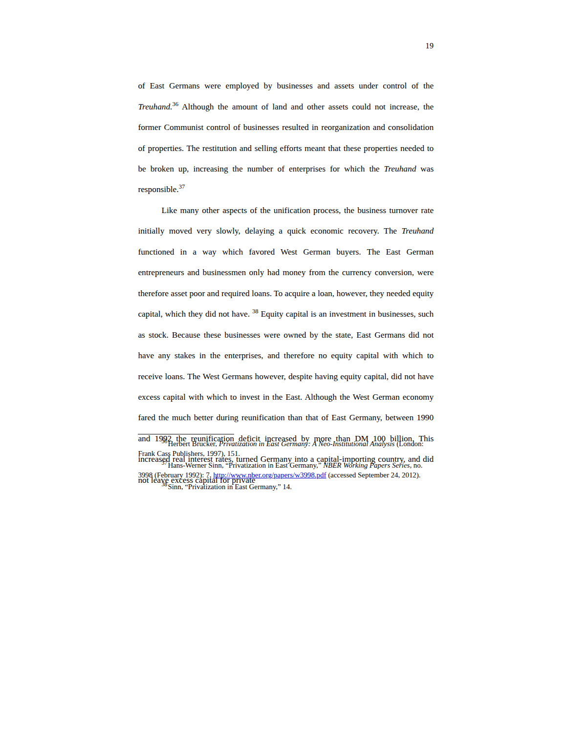19
of East Germans were employed by businesses and assets under control of the Treuhand.36 Although the amount of land and other assets could not increase, the former Communist control of businesses resulted in reorganization and consolidation of properties. The restitution and selling efforts meant that these properties needed to be broken up, increasing the number of enterprises for which the Treuhand was responsible.37
Like many other aspects of the unification process, the business turnover rate initially moved very slowly, delaying a quick economic recovery. The Treuhand functioned in a way which favored West German buyers. The East German entrepreneurs and businessmen only had money from the currency conversion, were therefore asset poor and required loans. To acquire a loan, however, they needed equity capital, which they did not have. 38 Equity capital is an investment in businesses, such as stock. Because these businesses were owned by the state, East Germans did not have any stakes in the enterprises, and therefore no equity capital with which to receive loans. The West Germans however, despite having equity capital, did not have excess capital with which to invest in the East. Although the West German economy fared the much better during reunification than that of East Germany, between 1990 and 1992 the reunification deficit increased by more than DM 100 billion. This increased real interest rates, turned Germany into a capital-importing country, and did not leave excess capital for private
36 Herbert Brucker, Privatization in East Germany: A Neo-Institutional Analysis (London: Frank Cass Publishers, 1997), 151.
37 Hans-Werner Sinn, “Privatization in East Germany,” NBER Working Papers Series, no. 3998 (February 1992): 7, http://www.nber.org/papers/w3998.pdf (accessed September 24, 2012).
38 Sinn, “Privatization in East Germany,” 14.